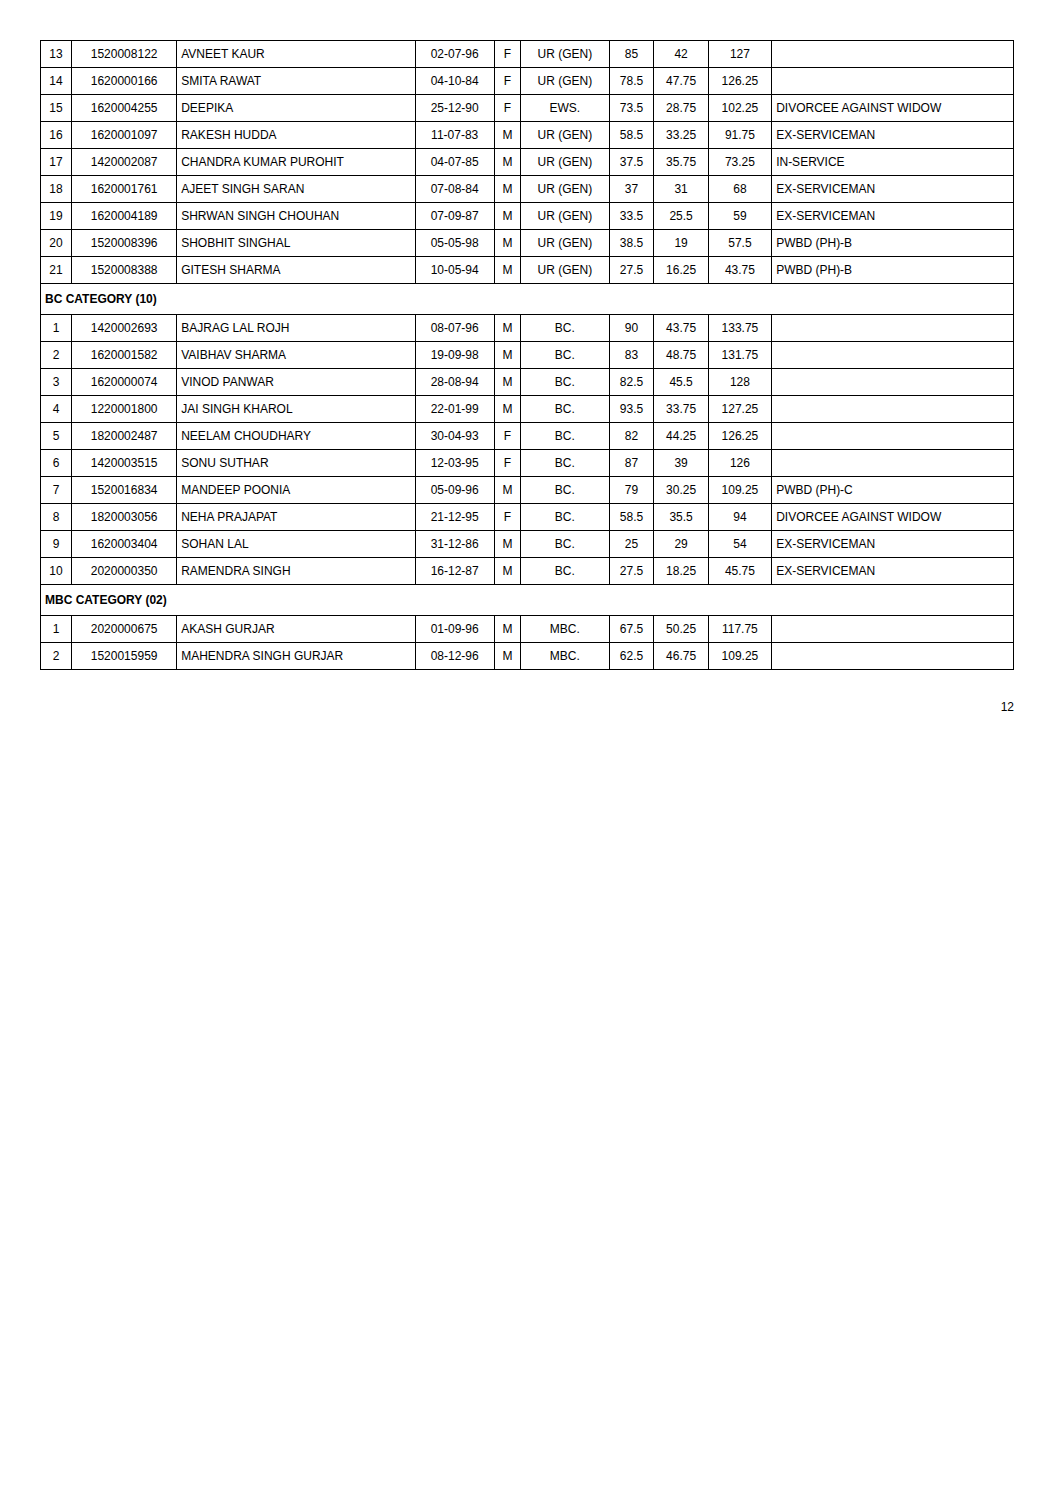| 13 | 1520008122 | AVNEET KAUR | 02-07-96 | F | UR (GEN) | 85 | 42 | 127 | |
| 14 | 1620000166 | SMITA RAWAT | 04-10-84 | F | UR (GEN) | 78.5 | 47.75 | 126.25 | |
| 15 | 1620004255 | DEEPIKA | 25-12-90 | F | EWS. | 73.5 | 28.75 | 102.25 | DIVORCEE AGAINST WIDOW |
| 16 | 1620001097 | RAKESH HUDDA | 11-07-83 | M | UR (GEN) | 58.5 | 33.25 | 91.75 | EX-SERVICEMAN |
| 17 | 1420002087 | CHANDRA KUMAR PUROHIT | 04-07-85 | M | UR (GEN) | 37.5 | 35.75 | 73.25 | IN-SERVICE |
| 18 | 1620001761 | AJEET SINGH SARAN | 07-08-84 | M | UR (GEN) | 37 | 31 | 68 | EX-SERVICEMAN |
| 19 | 1620004189 | SHRWAN SINGH CHOUHAN | 07-09-87 | M | UR (GEN) | 33.5 | 25.5 | 59 | EX-SERVICEMAN |
| 20 | 1520008396 | SHOBHIT SINGHAL | 05-05-98 | M | UR (GEN) | 38.5 | 19 | 57.5 | PWBD (PH)-B |
| 21 | 1520008388 | GITESH SHARMA | 10-05-94 | M | UR (GEN) | 27.5 | 16.25 | 43.75 | PWBD (PH)-B |
| BC CATEGORY (10) |
| 1 | 1420002693 | BAJRAG LAL ROJH | 08-07-96 | M | BC. | 90 | 43.75 | 133.75 | |
| 2 | 1620001582 | VAIBHAV SHARMA | 19-09-98 | M | BC. | 83 | 48.75 | 131.75 | |
| 3 | 1620000074 | VINOD PANWAR | 28-08-94 | M | BC. | 82.5 | 45.5 | 128 | |
| 4 | 1220001800 | JAI SINGH KHAROL | 22-01-99 | M | BC. | 93.5 | 33.75 | 127.25 | |
| 5 | 1820002487 | NEELAM CHOUDHARY | 30-04-93 | F | BC. | 82 | 44.25 | 126.25 | |
| 6 | 1420003515 | SONU SUTHAR | 12-03-95 | F | BC. | 87 | 39 | 126 | |
| 7 | 1520016834 | MANDEEP POONIA | 05-09-96 | M | BC. | 79 | 30.25 | 109.25 | PWBD (PH)-C |
| 8 | 1820003056 | NEHA PRAJAPAT | 21-12-95 | F | BC. | 58.5 | 35.5 | 94 | DIVORCEE AGAINST WIDOW |
| 9 | 1620003404 | SOHAN LAL | 31-12-86 | M | BC. | 25 | 29 | 54 | EX-SERVICEMAN |
| 10 | 2020000350 | RAMENDRA SINGH | 16-12-87 | M | BC. | 27.5 | 18.25 | 45.75 | EX-SERVICEMAN |
| MBC CATEGORY (02) |
| 1 | 2020000675 | AKASH GURJAR | 01-09-96 | M | MBC. | 67.5 | 50.25 | 117.75 | |
| 2 | 1520015959 | MAHENDRA SINGH GURJAR | 08-12-96 | M | MBC. | 62.5 | 46.75 | 109.25 | |
12